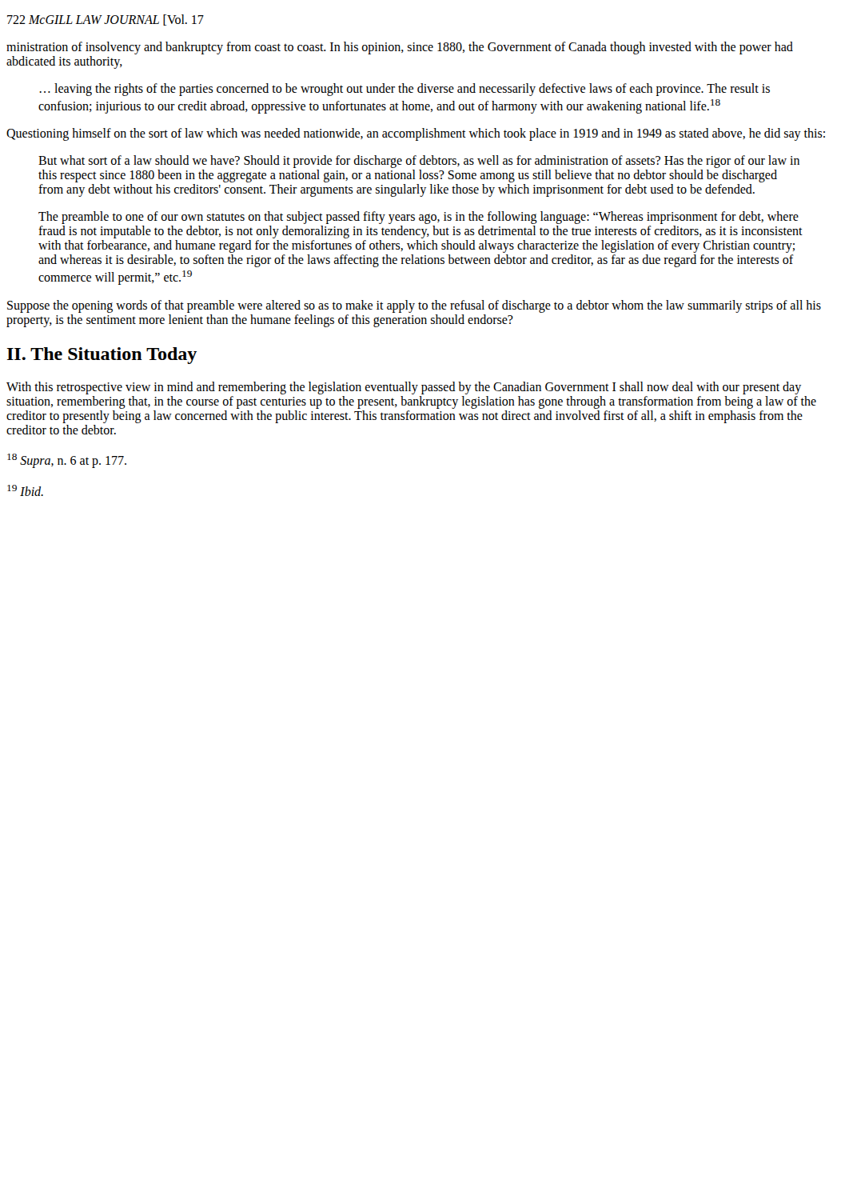722 McGILL LAW JOURNAL [Vol. 17
ministration of insolvency and bankruptcy from coast to coast. In his opinion, since 1880, the Government of Canada though invested with the power had abdicated its authority,
… leaving the rights of the parties concerned to be wrought out under the diverse and necessarily defective laws of each province. The result is confusion; injurious to our credit abroad, oppressive to unfortunates at home, and out of harmony with our awakening national life.18
Questioning himself on the sort of law which was needed nationwide, an accomplishment which took place in 1919 and in 1949 as stated above, he did say this:
But what sort of a law should we have? Should it provide for discharge of debtors, as well as for administration of assets? Has the rigor of our law in this respect since 1880 been in the aggregate a national gain, or a national loss? Some among us still believe that no debtor should be discharged from any debt without his creditors' consent. Their arguments are singularly like those by which imprisonment for debt used to be defended.
The preamble to one of our own statutes on that subject passed fifty years ago, is in the following language: “Whereas imprisonment for debt, where fraud is not imputable to the debtor, is not only demoralizing in its tendency, but is as detrimental to the true interests of creditors, as it is inconsistent with that forbearance, and humane regard for the misfortunes of others, which should always characterize the legislation of every Christian country; and whereas it is desirable, to soften the rigor of the laws affecting the relations between debtor and creditor, as far as due regard for the interests of commerce will permit,” etc.19
Suppose the opening words of that preamble were altered so as to make it apply to the refusal of discharge to a debtor whom the law summarily strips of all his property, is the sentiment more lenient than the humane feelings of this generation should endorse?
II. The Situation Today
With this retrospective view in mind and remembering the legislation eventually passed by the Canadian Government I shall now deal with our present day situation, remembering that, in the course of past centuries up to the present, bankruptcy legislation has gone through a transformation from being a law of the creditor to presently being a law concerned with the public interest. This transformation was not direct and involved first of all, a shift in emphasis from the creditor to the debtor.
18 Supra, n. 6 at p. 177.
19 Ibid.